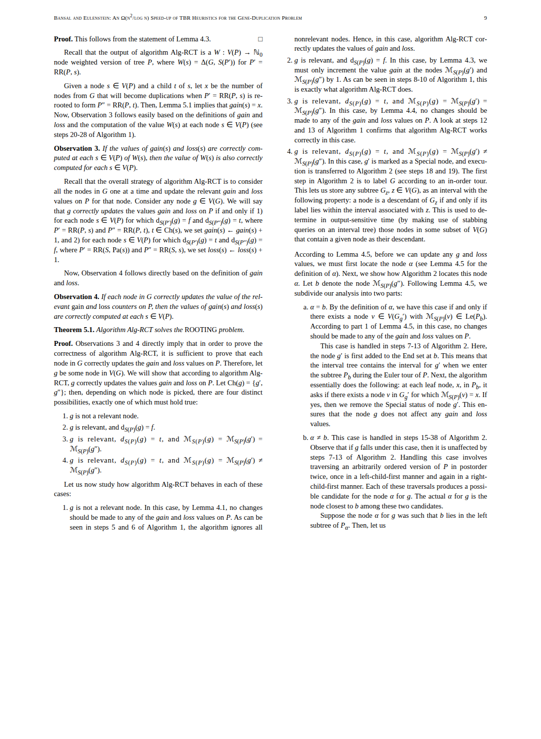Bansal and Eulenstein: An Ω(n2/log n) Speed-up of TBR Heuristics for the Gene-Duplication Problem 9
Proof. This follows from the statement of Lemma 4.3. □
Recall that the output of algorithm Alg-RCT is a W : V(P) → ℕ0 node weighted version of tree P, where W(s) = Δ(G, S(P′)) for P′ = RR(P, s).
Given a node s ∈ V(P) and a child t of s, let x be the number of nodes from G that will become duplications when P′ = RR(P, s) is rerooted to form P″ = RR(P, t). Then, Lemma 5.1 implies that gain(s) = x. Now, Observation 3 follows easily based on the definitions of gain and loss and the computation of the value W(s) at each node s ∈ V(P) (see steps 20-28 of Algorithm 1).
Observation 3. If the values of gain(s) and loss(s) are correctly computed at each s ∈ V(P) of W(s), then the value of W(s) is also correctly computed for each s ∈ V(P).
Recall that the overall strategy of algorithm Alg-RCT is to consider all the nodes in G one at a time and update the relevant gain and loss values on P for that node. Consider any node g ∈ V(G). We will say that g correctly updates the values gain and loss on P if and only if 1) for each node s ∈ V(P) for which dS(P′)(g) = f and dS(P″)(g) = t, where P′ = RR(P, s) and P″ = RR(P, t), t ∈ Ch(s), we set gain(s) ← gain(s) + 1, and 2) for each node s ∈ V(P) for which dS(P′)(g) = t and dS(P″)(g) = f, where P′ = RR(S, Pa(s)) and P″ = RR(S, s), we set loss(s) ← loss(s) + 1.
Now, Observation 4 follows directly based on the definition of gain and loss.
Observation 4. If each node in G correctly updates the value of the relevant gain and loss counters on P, then the values of gain(s) and loss(s) are correctly computed at each s ∈ V(P).
Theorem 5.1. Algorithm Alg-RCT solves the ROOTING problem.
Proof. Observations 3 and 4 directly imply that in order to prove the correctness of algorithm Alg-RCT, it is sufficient to prove that each node in G correctly updates the gain and loss values on P. Therefore, let g be some node in V(G). We will show that according to algorithm Alg-RCT, g correctly updates the values gain and loss on P. Let Ch(g) = {g′, g″}; then, depending on which node is picked, there are four distinct possibilities, exactly one of which must hold true:
g is not a relevant node.
g is relevant, and dS(P)(g) = f.
g is relevant, dS(P)(g) = t, and ℳS(P)(g) = ℳS(P)(g′) = ℳS(P)(g″).
g is relevant, dS(P)(g) = t, and ℳS(P)(g) = ℳS(P)(g′) ≠ ℳS(P)(g″).
Let us now study how algorithm Alg-RCT behaves in each of these cases:
g is not a relevant node. In this case, by Lemma 4.1, no changes should be made to any of the gain and loss values on P. As can be seen in steps 5 and 6 of Algorithm 1, the algorithm ignores all nonrelevant nodes. Hence, in this case, algorithm Alg-RCT correctly updates the values of gain and loss.
g is relevant, and dS(P)(g) = f. In this case, by Lemma 4.3, we must only increment the value gain at the nodes ℳS(P)(g′) and ℳS(P)(g″) by 1. As can be seen in steps 8-10 of Algorithm 1, this is exactly what algorithm Alg-RCT does.
g is relevant, dS(P)(g) = t, and ℳS(P)(g) = ℳS(P)(g′) = ℳS(P)(g″). In this case, by Lemma 4.4, no changes should be made to any of the gain and loss values on P. A look at steps 12 and 13 of Algorithm 1 confirms that algorithm Alg-RCT works correctly in this case.
g is relevant, dS(P)(g) = t, and ℳS(P)(g) = ℳS(P)(g′) ≠ ℳS(P)(g″). In this case, g′ is marked as a Special node, and execution is transferred to Algorithm 2 (see steps 18 and 19). The first step in Algorithm 2 is to label G according to an in-order tour. This lets us store any subtree Gz, z ∈ V(G), as an interval with the following property: a node is a descendant of Gz if and only if its label lies within the interval associated with z. This is used to determine in output-sensitive time (by making use of stabbing queries on an interval tree) those nodes in some subset of V(G) that contain a given node as their descendant.
According to Lemma 4.5, before we can update any g and loss values, we must first locate the node α (see Lemma 4.5 for the definition of α). Next, we show how Algorithm 2 locates this node α. Let b denote the node ℳS(P)(g″). Following Lemma 4.5, we subdivide our analysis into two parts:
α = b. By the definition of α, we have this case if and only if there exists a node v ∈ V(Gg′) with ℳS(P)(v) ∈ Le(Pb). According to part 1 of Lemma 4.5, in this case, no changes should be made to any of the gain and loss values on P.
This case is handled in steps 7-13 of Algorithm 2. Here, the node g′ is first added to the End set at b. This means that the interval tree contains the interval for g′ when we enter the subtree Pb during the Euler tour of P. Next, the algorithm essentially does the following: at each leaf node, x, in Pb, it asks if there exists a node v in Gg′ for which ℳS(P)(v) = x. If yes, then we remove the Special status of node g′. This ensures that the node g does not affect any gain and loss values.
α ≠ b. This case is handled in steps 15-38 of Algorithm 2. Observe that if g falls under this case, then it is unaffected by steps 7-13 of Algorithm 2. Handling this case involves traversing an arbitrarily ordered version of P in postorder twice, once in a left-child-first manner and again in a right-child-first manner. Each of these traversals produces a possible candidate for the node α for g. The actual α for g is the node closest to b among these two candidates.
Suppose the node α for g was such that b lies in the left subtree of Pα. Then, let us